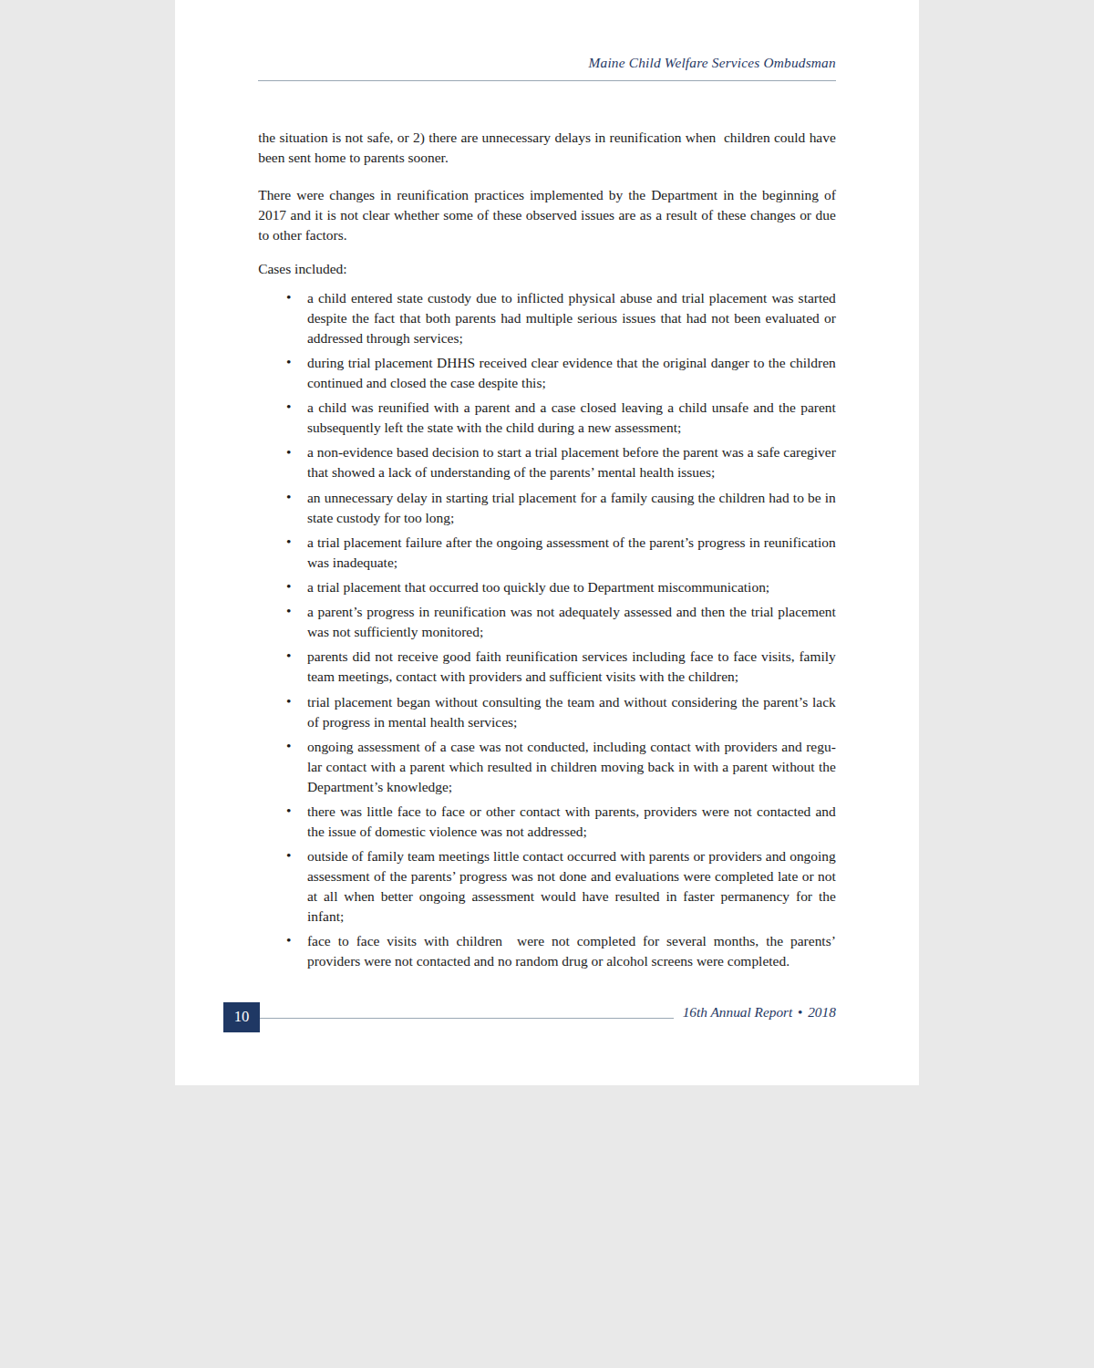Maine Child Welfare Services Ombudsman
the situation is not safe, or 2) there are unnecessary delays in reunification when children could have been sent home to parents sooner.
There were changes in reunification practices implemented by the Department in the beginning of 2017 and it is not clear whether some of these observed issues are as a result of these changes or due to other factors.
Cases included:
a child entered state custody due to inflicted physical abuse and trial placement was started despite the fact that both parents had multiple serious issues that had not been evaluated or addressed through services;
during trial placement DHHS received clear evidence that the original danger to the children continued and closed the case despite this;
a child was reunified with a parent and a case closed leaving a child unsafe and the parent subsequently left the state with the child during a new assessment;
a non-evidence based decision to start a trial placement before the parent was a safe caregiver that showed a lack of understanding of the parents’ mental health issues;
an unnecessary delay in starting trial placement for a family causing the children had to be in state custody for too long;
a trial placement failure after the ongoing assessment of the parent’s progress in reunification was inadequate;
a trial placement that occurred too quickly due to Department miscommunication;
a parent’s progress in reunification was not adequately assessed and then the trial placement was not sufficiently monitored;
parents did not receive good faith reunification services including face to face visits, family team meetings, contact with providers and sufficient visits with the children;
trial placement began without consulting the team and without considering the parent’s lack of progress in mental health services;
ongoing assessment of a case was not conducted, including contact with providers and regular contact with a parent which resulted in children moving back in with a parent without the Department’s knowledge;
there was little face to face or other contact with parents, providers were not contacted and the issue of domestic violence was not addressed;
outside of family team meetings little contact occurred with parents or providers and ongoing assessment of the parents’ progress was not done and evaluations were completed late or not at all when better ongoing assessment would have resulted in faster permanency for the infant;
face to face visits with children were not completed for several months, the parents’ providers were not contacted and no random drug or alcohol screens were completed.
10
16th Annual Report•2018